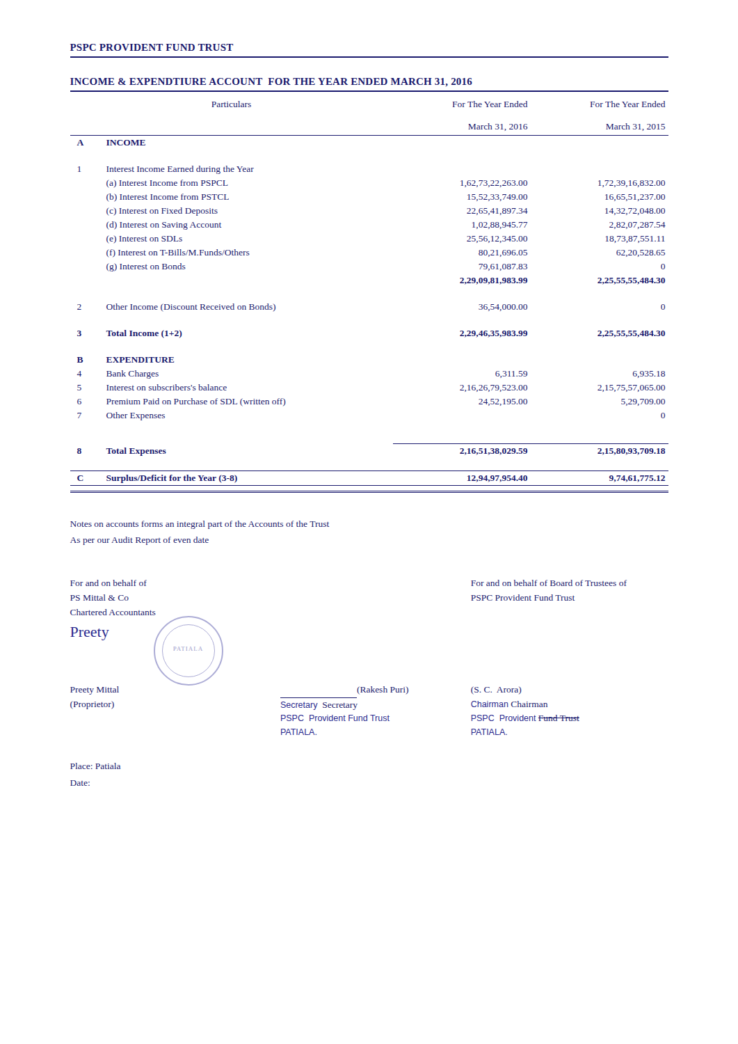PSPC PROVIDENT FUND TRUST
INCOME & EXPENDTIURE ACCOUNT FOR THE YEAR ENDED MARCH 31, 2016
| Particulars | For The Year Ended | For The Year Ended |
| --- | --- | --- |
| | March 31, 2016 | March 31, 2015 |
| A | INCOME | | |
| 1 | Interest Income Earned during the Year | | |
| | (a) Interest Income from PSPCL | 1,62,73,22,263.00 | 1,72,39,16,832.00 |
| | (b) Interest Income from PSTCL | 15,52,33,749.00 | 16,65,51,237.00 |
| | (c) Interest on Fixed Deposits | 22,65,41,897.34 | 14,32,72,048.00 |
| | (d) Interest on Saving Account | 1,02,88,945.77 | 2,82,07,287.54 |
| | (e) Interest on SDLs | 25,56,12,345.00 | 18,73,87,551.11 |
| | (f) Interest on T-Bills/M.Funds/Others | 80,21,696.05 | 62,20,528.65 |
| | (g) Interest on Bonds | 79,61,087.83 | 0 |
| | | 2,29,09,81,983.99 | 2,25,55,55,484.30 |
| 2 | Other Income (Discount Received on Bonds) | 36,54,000.00 | 0 |
| 3 | Total Income (1+2) | 2,29,46,35,983.99 | 2,25,55,55,484.30 |
| B | EXPENDITURE | | |
| 4 | Bank Charges | 6,311.59 | 6,935.18 |
| 5 | Interest on subscribers's balance | 2,16,26,79,523.00 | 2,15,75,57,065.00 |
| 6 | Premium Paid on Purchase of SDL (written off) | 24,52,195.00 | 5,29,709.00 |
| 7 | Other Expenses | | 0 |
| 8 | Total Expenses | 2,16,51,38,029.59 | 2,15,80,93,709.18 |
| C | Surplus/Deficit for the Year (3-8) | 12,94,97,954.40 | 9,74,61,775.12 |
Notes on accounts forms an integral part of the Accounts of the Trust
As per our Audit Report of even date
| For and on behalf of PS Mittal & Co Chartered Accountants | | For and on behalf of Board of Trustees of PSPC Provident Fund Trust |
| Preety PATIALA | | |
| Preety Mittal (Proprietor) | (Rakesh Puri) Secretary Secretary PSPC Provident Fund Trust PATIALA. | (S. C. Arora) Chairman Chairman PSPC Provident Fund Trust PATIALA. |
Place: Patiala
Date: